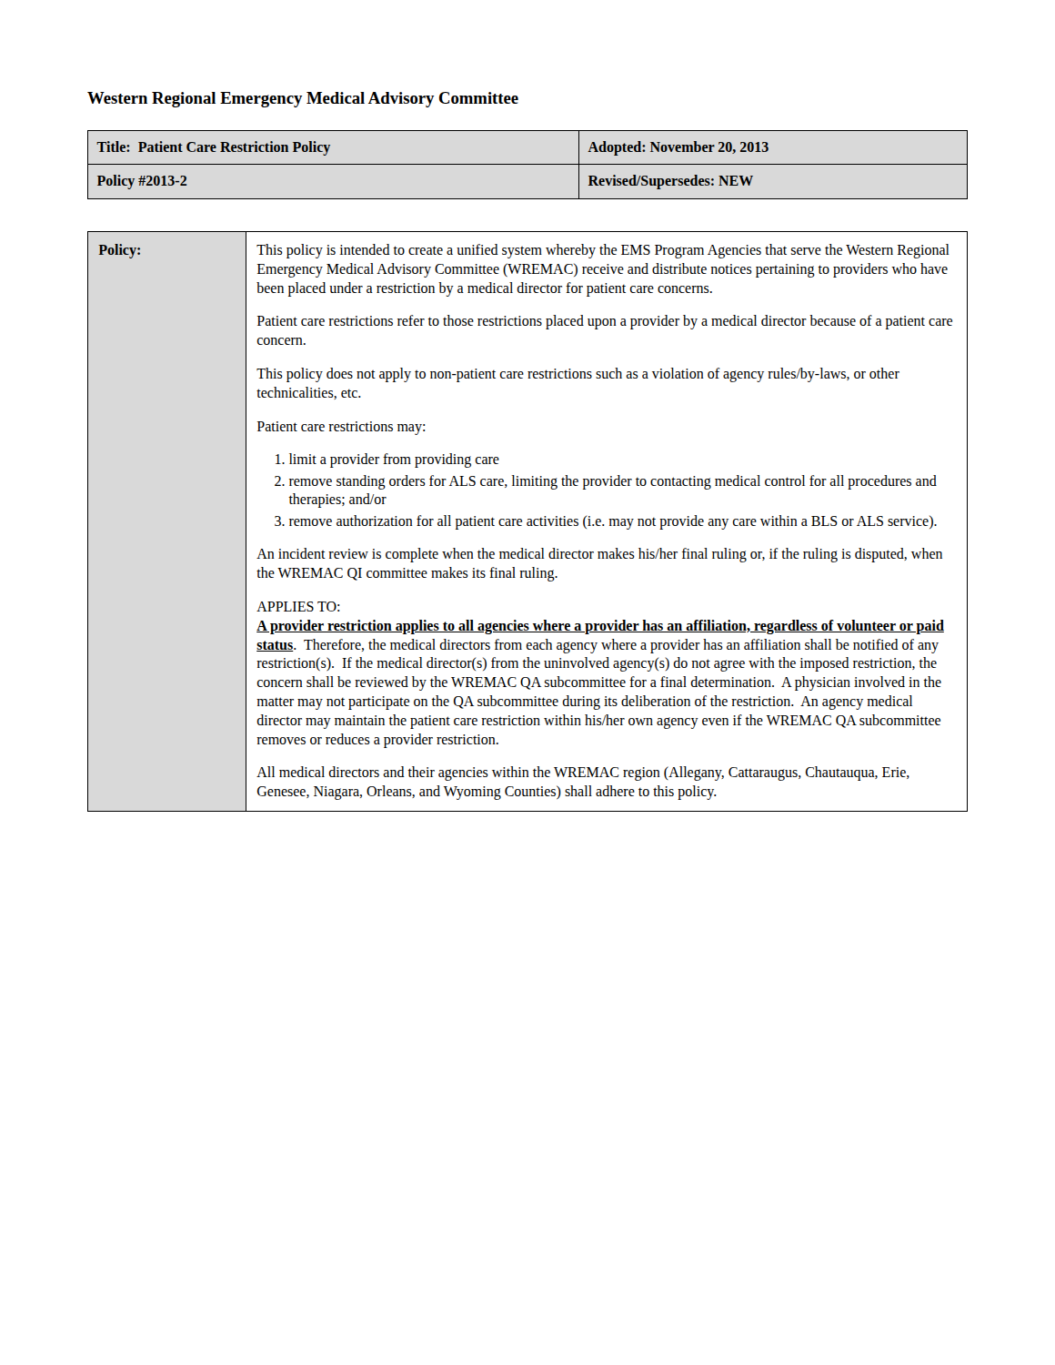Western Regional Emergency Medical Advisory Committee
| Title: Patient Care Restriction Policy | Adopted: November 20, 2013 |
| Policy #2013-2 | Revised/Supersedes: NEW |
| Policy: | This policy is intended to create a unified system whereby the EMS Program Agencies that serve the Western Regional Emergency Medical Advisory Committee (WREMAC) receive and distribute notices pertaining to providers who have been placed under a restriction by a medical director for patient care concerns. Patient care restrictions refer to those restrictions placed upon a provider by a medical director because of a patient care concern. This policy does not apply to non-patient care restrictions such as a violation of agency rules/by-laws, or other technicalities, etc. Patient care restrictions may: limit a provider from providing care remove standing orders for ALS care, limiting the provider to contacting medical control for all procedures and therapies; and/or remove authorization for all patient care activities (i.e. may not provide any care within a BLS or ALS service). An incident review is complete when the medical director makes his/her final ruling or, if the ruling is disputed, when the WREMAC QI committee makes its final ruling. APPLIES TO: A provider restriction applies to all agencies where a provider has an affiliation, regardless of volunteer or paid status . Therefore, the medical directors from each agency where a provider has an affiliation shall be notified of any restriction(s). If the medical director(s) from the uninvolved agency(s) do not agree with the imposed restriction, the concern shall be reviewed by the WREMAC QA subcommittee for a final determination. A physician involved in the matter may not participate on the QA subcommittee during its deliberation of the restriction. An agency medical director may maintain the patient care restriction within his/her own agency even if the WREMAC QA subcommittee removes or reduces a provider restriction. All medical directors and their agencies within the WREMAC region (Allegany, Cattaraugus, Chautauqua, Erie, Genesee, Niagara, Orleans, and Wyoming Counties) shall adhere to this policy. |